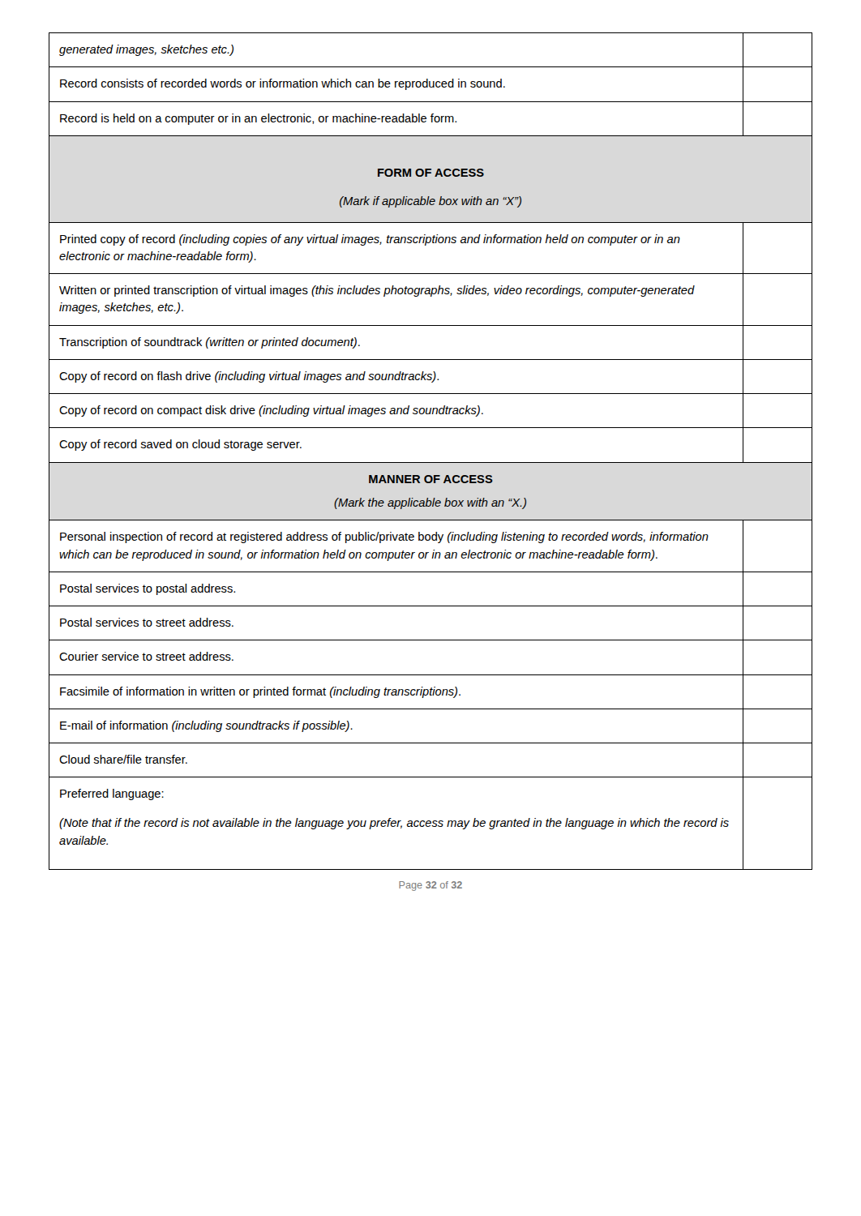| generated images, sketches etc.) | |
| Record consists of recorded words or information which can be reproduced in sound. | |
| Record is held on a computer or in an electronic, or machine-readable form. | |
| FORM OF ACCESS (Mark if applicable box with an “X”) |
| Printed copy of record (including copies of any virtual images, transcriptions and information held on computer or in an electronic or machine-readable form) . | |
| Written or printed transcription of virtual images (this includes photographs, slides, video recordings, computer-generated images, sketches, etc.) . | |
| Transcription of soundtrack (written or printed document) . | |
| Copy of record on flash drive (including virtual images and soundtracks) . | |
| Copy of record on compact disk drive (including virtual images and soundtracks) . | |
| Copy of record saved on cloud storage server. | |
| MANNER OF ACCESS (Mark the applicable box with an “X.) |
| Personal inspection of record at registered address of public/private body (including listening to recorded words, information which can be reproduced in sound, or information held on computer or in an electronic or machine-readable form) . | |
| Postal services to postal address. | |
| Postal services to street address. | |
| Courier service to street address. | |
| Facsimile of information in written or printed format (including transcriptions) . | |
| E-mail of information (including soundtracks if possible) . | |
| Cloud share/file transfer. | |
| Preferred language: (Note that if the record is not available in the language you prefer, access may be granted in the language in which the record is available. | |
Page 32 of 32